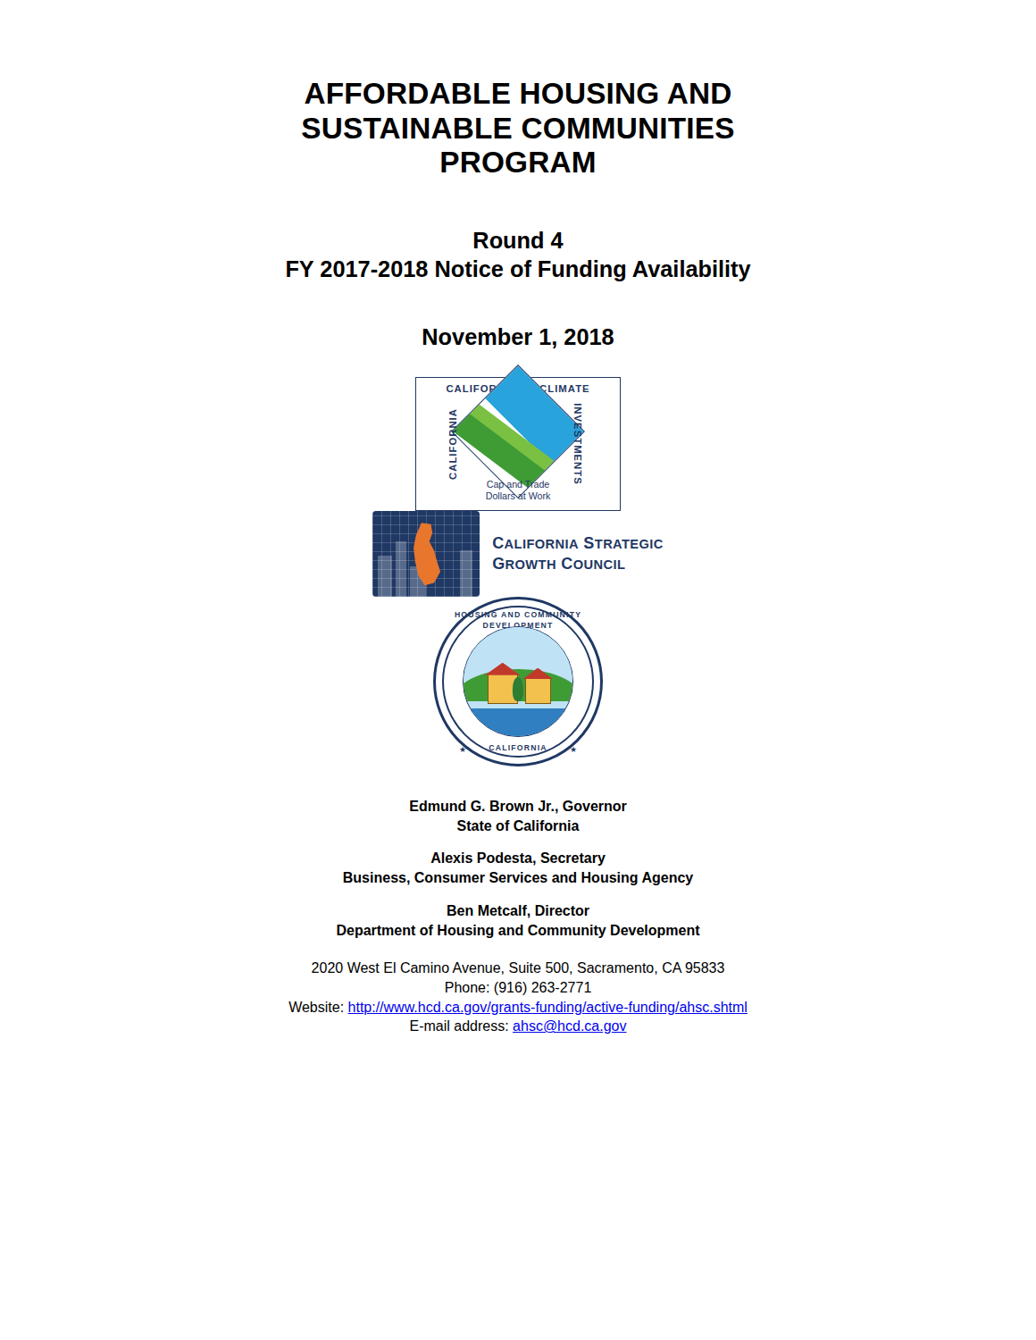AFFORDABLE HOUSING AND SUSTAINABLE COMMUNITIES PROGRAM
Round 4
FY 2017-2018 Notice of Funding Availability
November 1, 2018
CALIFORNIA CLIMATE
CALIFORNIA
INVESTMENTS
Cap and Trade
Dollars at Work
CALIFORNIA STRATEGIC
GROWTH COUNCIL
HOUSING AND COMMUNITY DEVELOPMENT
★
CALIFORNIA
★
Edmund G. Brown Jr., Governor
State of California
Alexis Podesta, Secretary
Business, Consumer Services and Housing Agency
Ben Metcalf, Director
Department of Housing and Community Development
2020 West El Camino Avenue, Suite 500, Sacramento, CA 95833 Phone: (916) 263-2771 Website: http://www.hcd.ca.gov/grants-funding/active-funding/ahsc.shtml E-mail address: ahsc@hcd.ca.gov